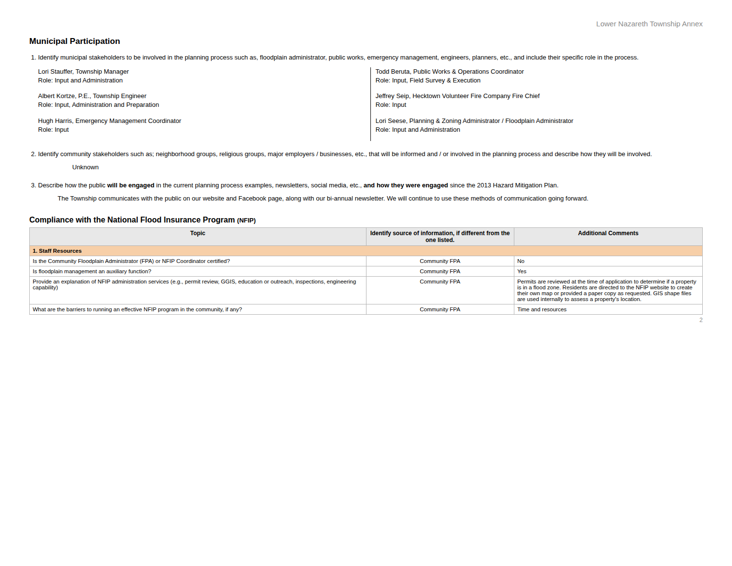Lower Nazareth Township Annex
Municipal Participation
Identify municipal stakeholders to be involved in the planning process such as, floodplain administrator, public works, emergency management, engineers, planners, etc., and include their specific role in the process.
| Lori Stauffer, Township Manager Role: Input and Administration | Todd Beruta, Public Works & Operations Coordinator Role: Input, Field Survey & Execution |
| Albert Kortze, P.E., Township Engineer Role: Input, Administration and Preparation | Jeffrey Seip, Hecktown Volunteer Fire Company Fire Chief Role: Input |
| Hugh Harris, Emergency Management Coordinator Role: Input | Lori Seese, Planning & Zoning Administrator / Floodplain Administrator Role: Input and Administration |
Identify community stakeholders such as; neighborhood groups, religious groups, major employers / businesses, etc., that will be informed and / or involved in the planning process and describe how they will be involved.
Unknown
Describe how the public will be engaged in the current planning process examples, newsletters, social media, etc., and how they were engaged since the 2013 Hazard Mitigation Plan.
The Township communicates with the public on our website and Facebook page, along with our bi-annual newsletter. We will continue to use these methods of communication going forward.
Compliance with the National Flood Insurance Program (NFIP)
| Topic | Identify source of information, if different from the one listed. | Additional Comments |
| --- | --- | --- |
| 1. Staff Resources |
| Is the Community Floodplain Administrator (FPA) or NFIP Coordinator certified? | Community FPA | No |
| Is floodplain management an auxiliary function? | Community FPA | Yes |
| Provide an explanation of NFIP administration services (e.g., permit review, GGIS, education or outreach, inspections, engineering capability) | Community FPA | Permits are reviewed at the time of application to determine if a property is in a flood zone. Residents are directed to the NFIP website to create their own map or provided a paper copy as requested. GIS shape files are used internally to assess a property's location. |
| What are the barriers to running an effective NFIP program in the community, if any? | Community FPA | Time and resources |
2